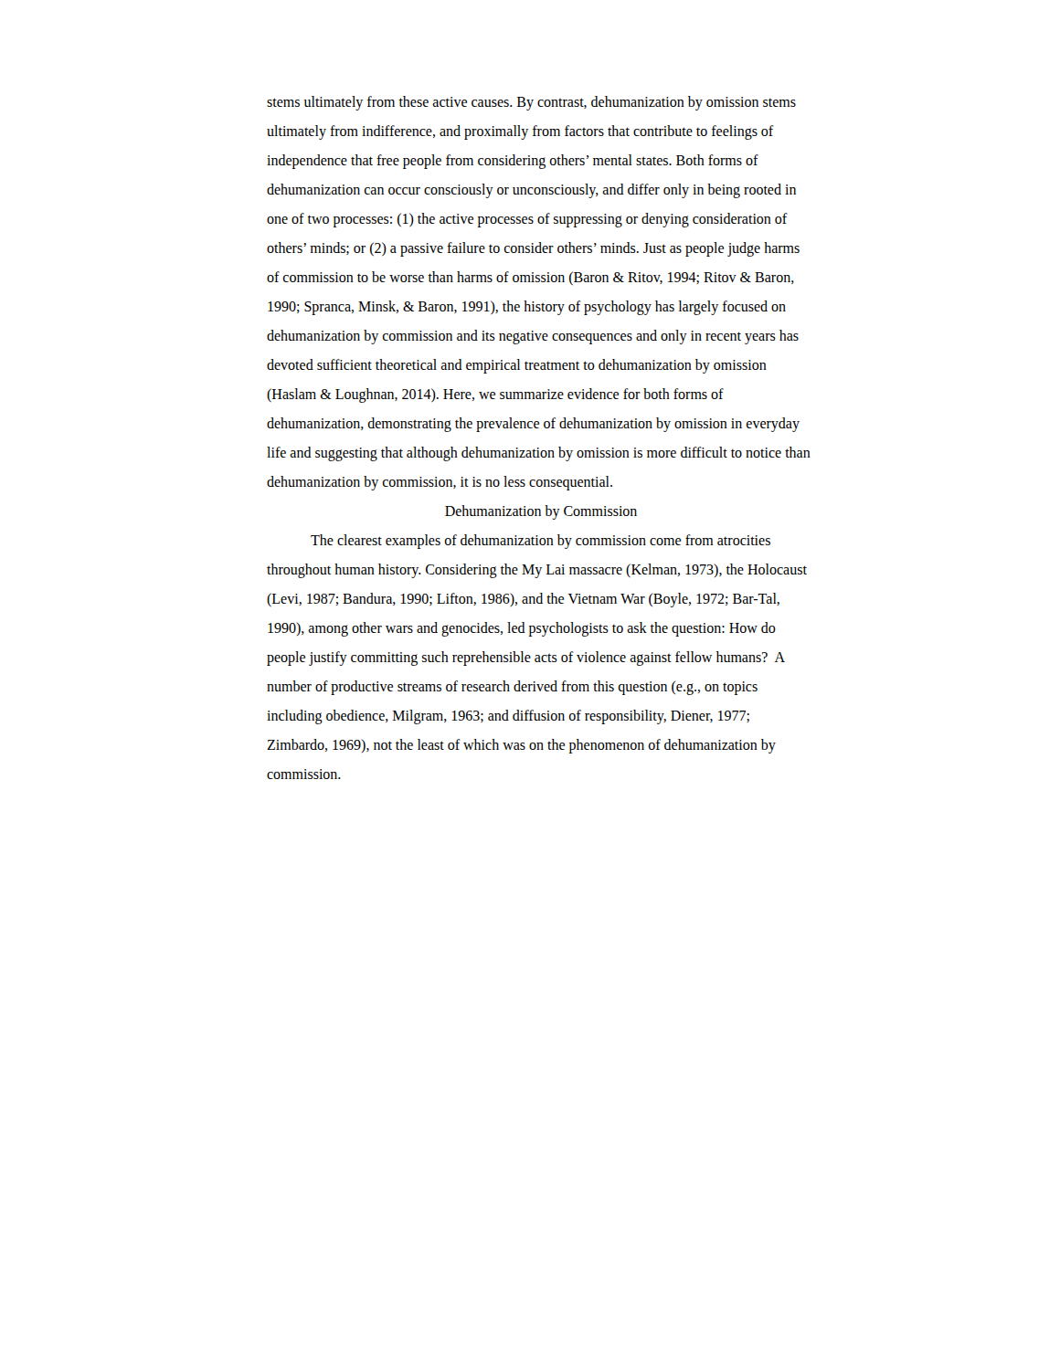stems ultimately from these active causes. By contrast, dehumanization by omission stems ultimately from indifference, and proximally from factors that contribute to feelings of independence that free people from considering others’ mental states. Both forms of dehumanization can occur consciously or unconsciously, and differ only in being rooted in one of two processes: (1) the active processes of suppressing or denying consideration of others’ minds; or (2) a passive failure to consider others’ minds. Just as people judge harms of commission to be worse than harms of omission (Baron & Ritov, 1994; Ritov & Baron, 1990; Spranca, Minsk, & Baron, 1991), the history of psychology has largely focused on dehumanization by commission and its negative consequences and only in recent years has devoted sufficient theoretical and empirical treatment to dehumanization by omission (Haslam & Loughnan, 2014). Here, we summarize evidence for both forms of dehumanization, demonstrating the prevalence of dehumanization by omission in everyday life and suggesting that although dehumanization by omission is more difficult to notice than dehumanization by commission, it is no less consequential.
Dehumanization by Commission
The clearest examples of dehumanization by commission come from atrocities throughout human history. Considering the My Lai massacre (Kelman, 1973), the Holocaust (Levi, 1987; Bandura, 1990; Lifton, 1986), and the Vietnam War (Boyle, 1972; Bar-Tal, 1990), among other wars and genocides, led psychologists to ask the question: How do people justify committing such reprehensible acts of violence against fellow humans? A number of productive streams of research derived from this question (e.g., on topics including obedience, Milgram, 1963; and diffusion of responsibility, Diener, 1977; Zimbardo, 1969), not the least of which was on the phenomenon of dehumanization by commission.